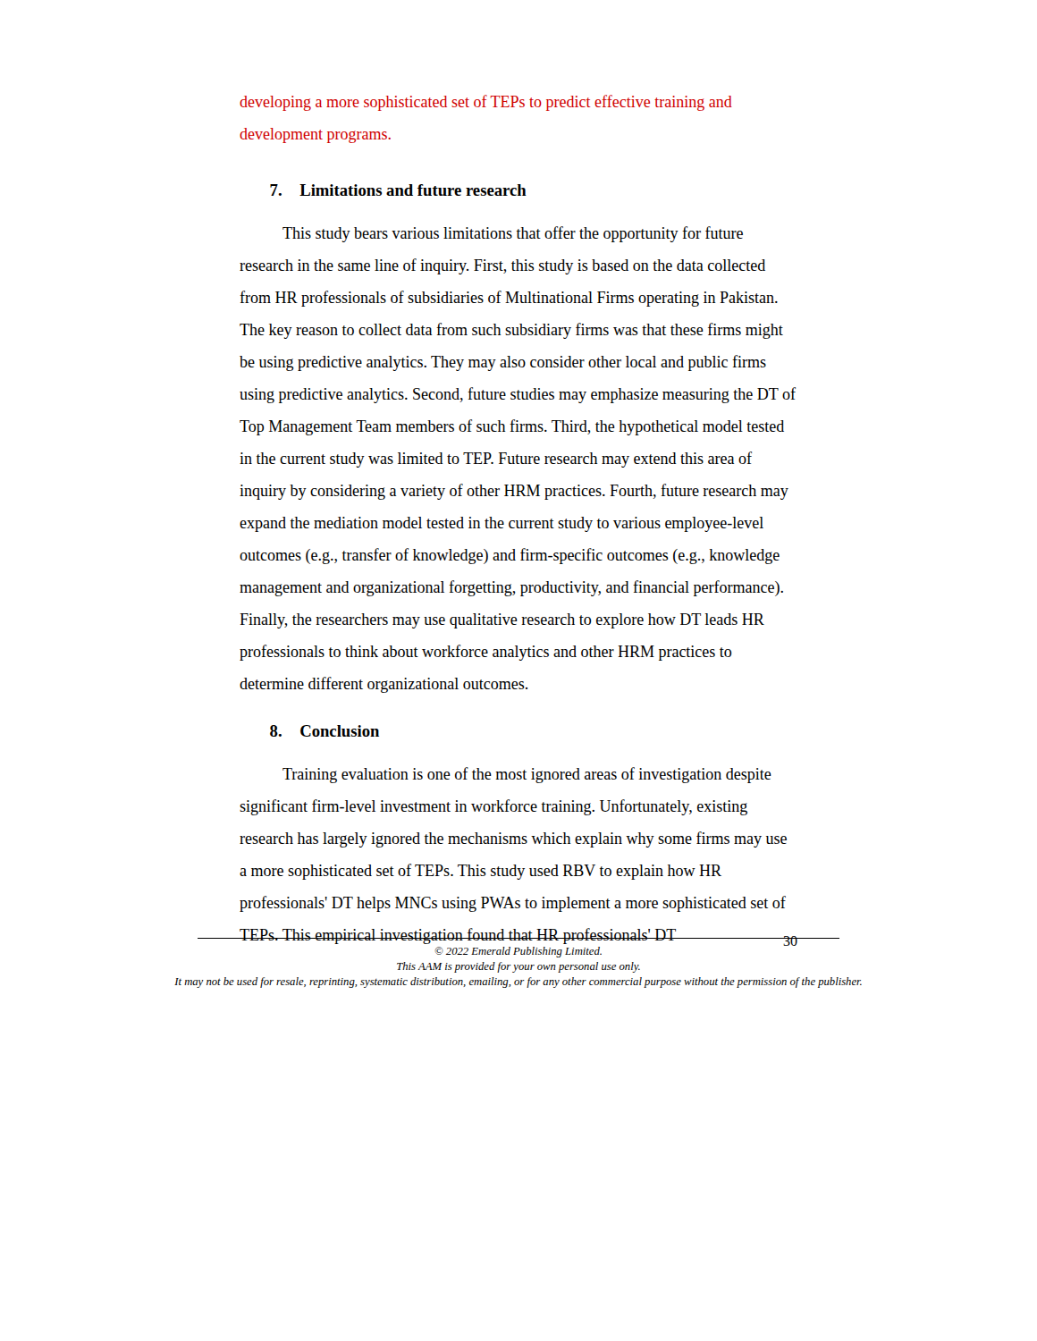developing a more sophisticated set of TEPs to predict effective training and development programs.
7. Limitations and future research
This study bears various limitations that offer the opportunity for future research in the same line of inquiry. First, this study is based on the data collected from HR professionals of subsidiaries of Multinational Firms operating in Pakistan. The key reason to collect data from such subsidiary firms was that these firms might be using predictive analytics. They may also consider other local and public firms using predictive analytics. Second, future studies may emphasize measuring the DT of Top Management Team members of such firms. Third, the hypothetical model tested in the current study was limited to TEP. Future research may extend this area of inquiry by considering a variety of other HRM practices. Fourth, future research may expand the mediation model tested in the current study to various employee-level outcomes (e.g., transfer of knowledge) and firm-specific outcomes (e.g., knowledge management and organizational forgetting, productivity, and financial performance). Finally, the researchers may use qualitative research to explore how DT leads HR professionals to think about workforce analytics and other HRM practices to determine different organizational outcomes.
8. Conclusion
Training evaluation is one of the most ignored areas of investigation despite significant firm-level investment in workforce training. Unfortunately, existing research has largely ignored the mechanisms which explain why some firms may use a more sophisticated set of TEPs. This study used RBV to explain how HR professionals' DT helps MNCs using PWAs to implement a more sophisticated set of TEPs. This empirical investigation found that HR professionals' DT
30
© 2022 Emerald Publishing Limited.
This AAM is provided for your own personal use only.
It may not be used for resale, reprinting, systematic distribution, emailing, or for any other commercial purpose without the permission of the publisher.